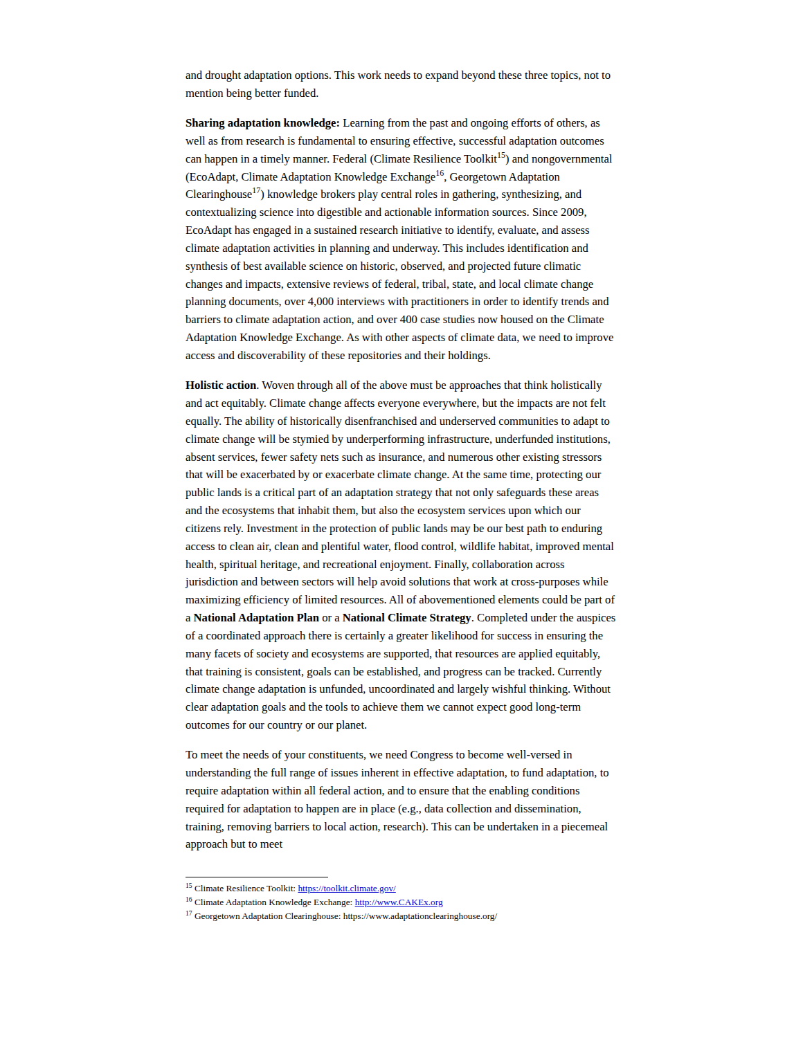and drought adaptation options. This work needs to expand beyond these three topics, not to mention being better funded.
Sharing adaptation knowledge: Learning from the past and ongoing efforts of others, as well as from research is fundamental to ensuring effective, successful adaptation outcomes can happen in a timely manner. Federal (Climate Resilience Toolkit15) and nongovernmental (EcoAdapt, Climate Adaptation Knowledge Exchange16, Georgetown Adaptation Clearinghouse17) knowledge brokers play central roles in gathering, synthesizing, and contextualizing science into digestible and actionable information sources. Since 2009, EcoAdapt has engaged in a sustained research initiative to identify, evaluate, and assess climate adaptation activities in planning and underway. This includes identification and synthesis of best available science on historic, observed, and projected future climatic changes and impacts, extensive reviews of federal, tribal, state, and local climate change planning documents, over 4,000 interviews with practitioners in order to identify trends and barriers to climate adaptation action, and over 400 case studies now housed on the Climate Adaptation Knowledge Exchange. As with other aspects of climate data, we need to improve access and discoverability of these repositories and their holdings.
Holistic action. Woven through all of the above must be approaches that think holistically and act equitably. Climate change affects everyone everywhere, but the impacts are not felt equally. The ability of historically disenfranchised and underserved communities to adapt to climate change will be stymied by underperforming infrastructure, underfunded institutions, absent services, fewer safety nets such as insurance, and numerous other existing stressors that will be exacerbated by or exacerbate climate change. At the same time, protecting our public lands is a critical part of an adaptation strategy that not only safeguards these areas and the ecosystems that inhabit them, but also the ecosystem services upon which our citizens rely. Investment in the protection of public lands may be our best path to enduring access to clean air, clean and plentiful water, flood control, wildlife habitat, improved mental health, spiritual heritage, and recreational enjoyment. Finally, collaboration across jurisdiction and between sectors will help avoid solutions that work at cross-purposes while maximizing efficiency of limited resources. All of abovementioned elements could be part of a National Adaptation Plan or a National Climate Strategy. Completed under the auspices of a coordinated approach there is certainly a greater likelihood for success in ensuring the many facets of society and ecosystems are supported, that resources are applied equitably, that training is consistent, goals can be established, and progress can be tracked. Currently climate change adaptation is unfunded, uncoordinated and largely wishful thinking. Without clear adaptation goals and the tools to achieve them we cannot expect good long-term outcomes for our country or our planet.
To meet the needs of your constituents, we need Congress to become well-versed in understanding the full range of issues inherent in effective adaptation, to fund adaptation, to require adaptation within all federal action, and to ensure that the enabling conditions required for adaptation to happen are in place (e.g., data collection and dissemination, training, removing barriers to local action, research). This can be undertaken in a piecemeal approach but to meet
15 Climate Resilience Toolkit: https://toolkit.climate.gov/
16 Climate Adaptation Knowledge Exchange: http://www.CAKEx.org
17 Georgetown Adaptation Clearinghouse: https://www.adaptationclearinghouse.org/